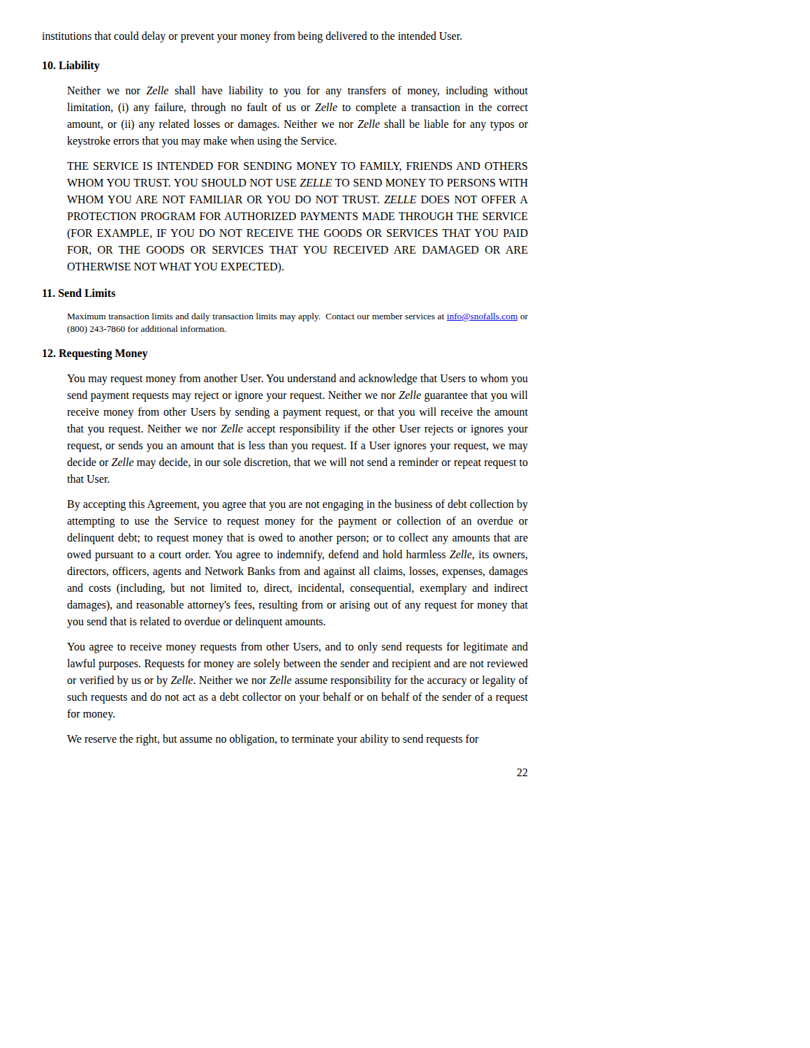institutions that could delay or prevent your money from being delivered to the intended User.
Liability
Neither we nor Zelle shall have liability to you for any transfers of money, including without limitation, (i) any failure, through no fault of us or Zelle to complete a transaction in the correct amount, or (ii) any related losses or damages. Neither we nor Zelle shall be liable for any typos or keystroke errors that you may make when using the Service.
THE SERVICE IS INTENDED FOR SENDING MONEY TO FAMILY, FRIENDS AND OTHERS WHOM YOU TRUST. YOU SHOULD NOT USE ZELLE TO SEND MONEY TO PERSONS WITH WHOM YOU ARE NOT FAMILIAR OR YOU DO NOT TRUST. ZELLE DOES NOT OFFER A PROTECTION PROGRAM FOR AUTHORIZED PAYMENTS MADE THROUGH THE SERVICE (FOR EXAMPLE, IF YOU DO NOT RECEIVE THE GOODS OR SERVICES THAT YOU PAID FOR, OR THE GOODS OR SERVICES THAT YOU RECEIVED ARE DAMAGED OR ARE OTHERWISE NOT WHAT YOU EXPECTED).
Send Limits
Maximum transaction limits and daily transaction limits may apply. Contact our member services at info@snofalls.com or (800) 243-7860 for additional information.
Requesting Money
You may request money from another User. You understand and acknowledge that Users to whom you send payment requests may reject or ignore your request. Neither we nor Zelle guarantee that you will receive money from other Users by sending a payment request, or that you will receive the amount that you request. Neither we nor Zelle accept responsibility if the other User rejects or ignores your request, or sends you an amount that is less than you request. If a User ignores your request, we may decide or Zelle may decide, in our sole discretion, that we will not send a reminder or repeat request to that User.
By accepting this Agreement, you agree that you are not engaging in the business of debt collection by attempting to use the Service to request money for the payment or collection of an overdue or delinquent debt; to request money that is owed to another person; or to collect any amounts that are owed pursuant to a court order. You agree to indemnify, defend and hold harmless Zelle, its owners, directors, officers, agents and Network Banks from and against all claims, losses, expenses, damages and costs (including, but not limited to, direct, incidental, consequential, exemplary and indirect damages), and reasonable attorney's fees, resulting from or arising out of any request for money that you send that is related to overdue or delinquent amounts.
You agree to receive money requests from other Users, and to only send requests for legitimate and lawful purposes. Requests for money are solely between the sender and recipient and are not reviewed or verified by us or by Zelle. Neither we nor Zelle assume responsibility for the accuracy or legality of such requests and do not act as a debt collector on your behalf or on behalf of the sender of a request for money.
We reserve the right, but assume no obligation, to terminate your ability to send requests for
22